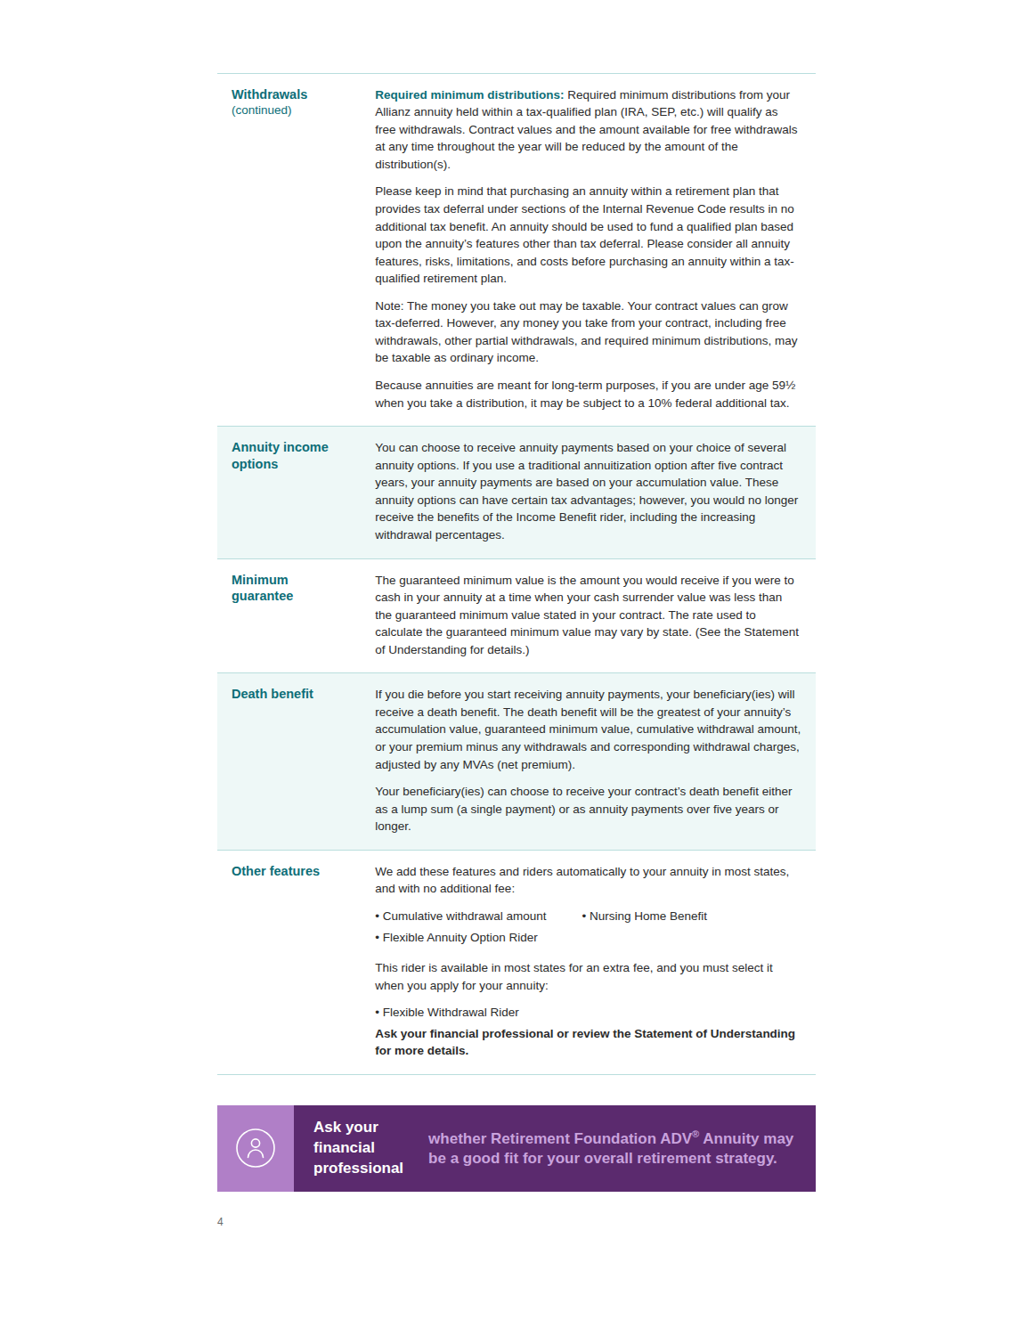| Withdrawals (continued) | Required minimum distributions: Required minimum distributions from your Allianz annuity held within a tax-qualified plan (IRA, SEP, etc.) will qualify as free withdrawals. Contract values and the amount available for free withdrawals at any time throughout the year will be reduced by the amount of the distribution(s). Please keep in mind that purchasing an annuity within a retirement plan that provides tax deferral under sections of the Internal Revenue Code results in no additional tax benefit. An annuity should be used to fund a qualified plan based upon the annuity’s features other than tax deferral. Please consider all annuity features, risks, limitations, and costs before purchasing an annuity within a tax-qualified retirement plan. Note: The money you take out may be taxable. Your contract values can grow tax-deferred. However, any money you take from your contract, including free withdrawals, other partial withdrawals, and required minimum distributions, may be taxable as ordinary income. Because annuities are meant for long-term purposes, if you are under age 59½ when you take a distribution, it may be subject to a 10% federal additional tax. |
| Annuity income options | You can choose to receive annuity payments based on your choice of several annuity options. If you use a traditional annuitization option after five contract years, your annuity payments are based on your accumulation value. These annuity options can have certain tax advantages; however, you would no longer receive the benefits of the Income Benefit rider, including the increasing withdrawal percentages. |
| Minimum guarantee | The guaranteed minimum value is the amount you would receive if you were to cash in your annuity at a time when your cash surrender value was less than the guaranteed minimum value stated in your contract. The rate used to calculate the guaranteed minimum value may vary by state. (See the Statement of Understanding for details.) |
| Death benefit | If you die before you start receiving annuity payments, your beneficiary(ies) will receive a death benefit. The death benefit will be the greatest of your annuity’s accumulation value, guaranteed minimum value, cumulative withdrawal amount, or your premium minus any withdrawals and corresponding withdrawal charges, adjusted by any MVAs (net premium). Your beneficiary(ies) can choose to receive your contract’s death benefit either as a lump sum (a single payment) or as annuity payments over five years or longer. |
| Other features | We add these features and riders automatically to your annuity in most states, and with no additional fee: • Cumulative withdrawal amount • Flexible Annuity Option Rider • Nursing Home Benefit This rider is available in most states for an extra fee, and you must select it when you apply for your annuity: • Flexible Withdrawal Rider Ask your financial professional or review the Statement of Understanding for more details. |
Ask your financial professional whether Retirement Foundation ADV® Annuity may be a good fit for your overall retirement strategy.
4